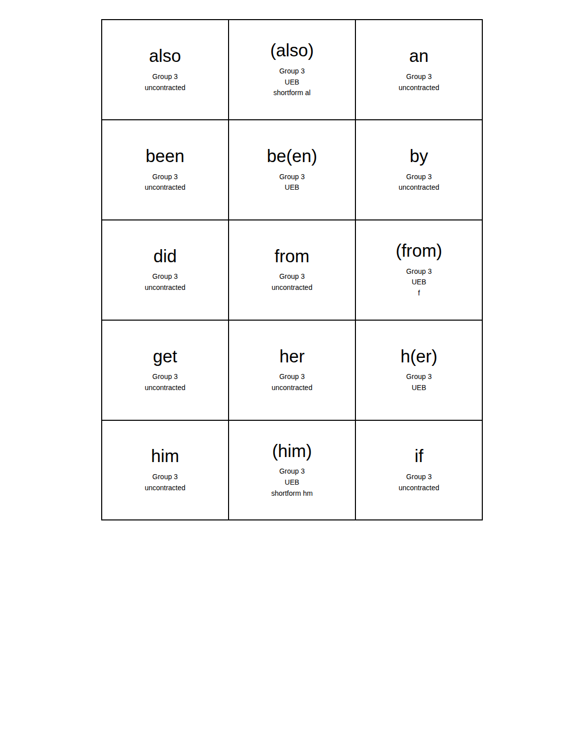| also Group 3 uncontracted | (also) Group 3 UEB shortform al | an Group 3 uncontracted |
| been Group 3 uncontracted | be(en) Group 3 UEB | by Group 3 uncontracted |
| did Group 3 uncontracted | from Group 3 uncontracted | (from) Group 3 UEB f |
| get Group 3 uncontracted | her Group 3 uncontracted | h(er) Group 3 UEB |
| him Group 3 uncontracted | (him) Group 3 UEB shortform hm | if Group 3 uncontracted |